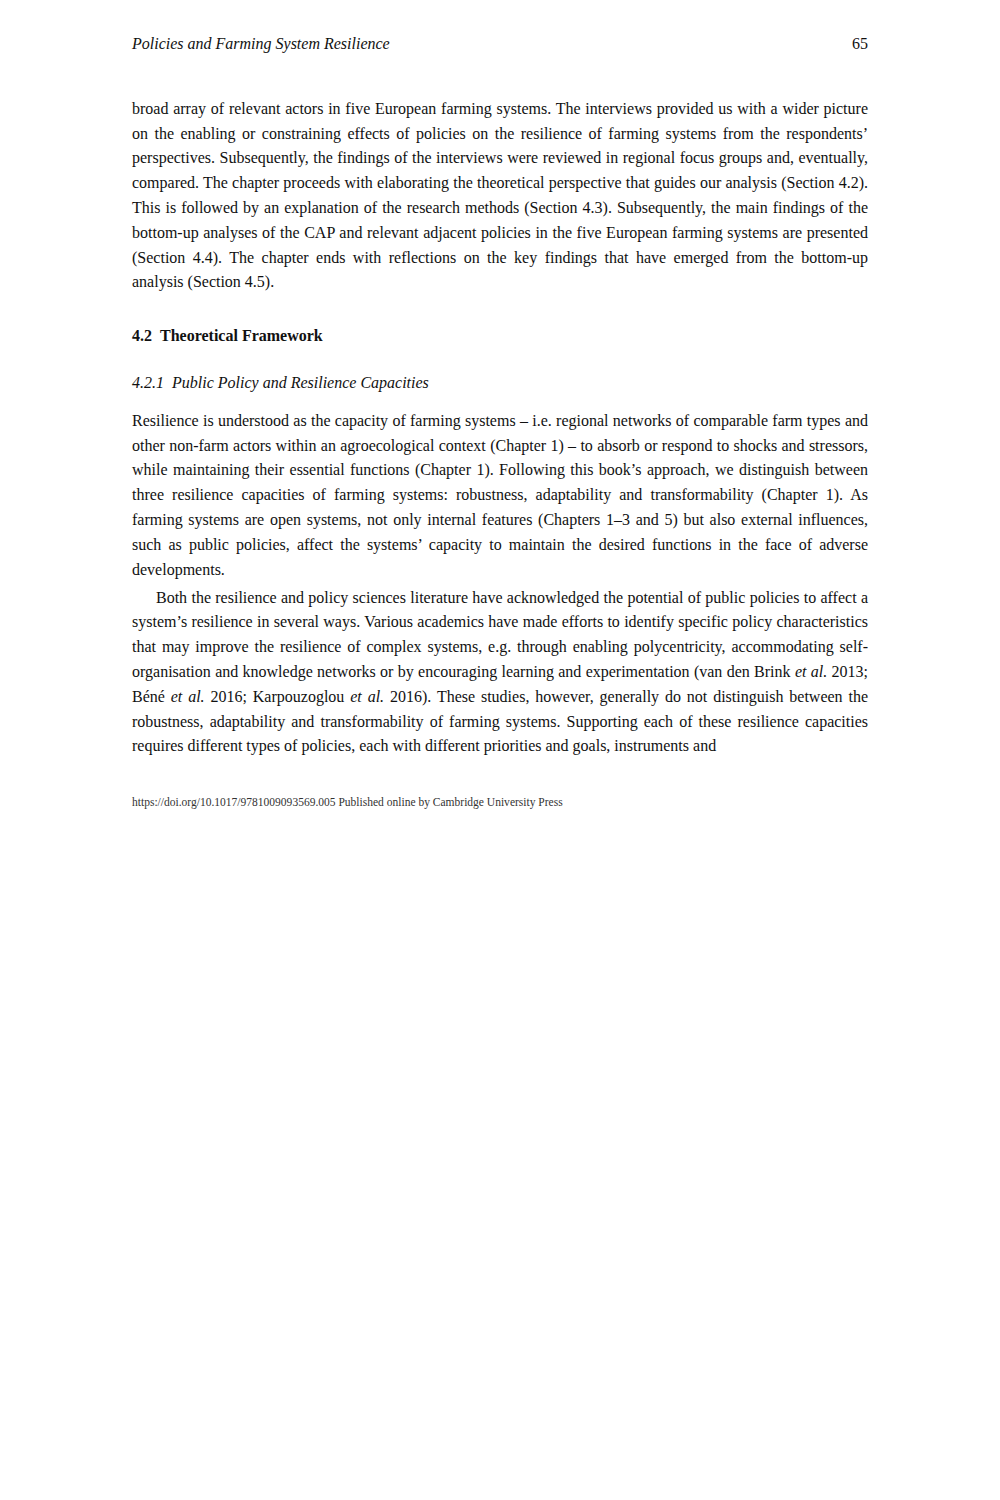Policies and Farming System Resilience 65
broad array of relevant actors in five European farming systems. The interviews provided us with a wider picture on the enabling or constraining effects of policies on the resilience of farming systems from the respondents’ perspectives. Subsequently, the findings of the interviews were reviewed in regional focus groups and, eventually, compared. The chapter proceeds with elaborating the theoretical perspective that guides our analysis (Section 4.2). This is followed by an explanation of the research methods (Section 4.3). Subsequently, the main findings of the bottom-up analyses of the CAP and relevant adjacent policies in the five European farming systems are presented (Section 4.4). The chapter ends with reflections on the key findings that have emerged from the bottom-up analysis (Section 4.5).
4.2 Theoretical Framework
4.2.1 Public Policy and Resilience Capacities
Resilience is understood as the capacity of farming systems – i.e. regional networks of comparable farm types and other non-farm actors within an agroecological context (Chapter 1) – to absorb or respond to shocks and stressors, while maintaining their essential functions (Chapter 1). Following this book’s approach, we distinguish between three resilience capacities of farming systems: robustness, adaptability and transformability (Chapter 1). As farming systems are open systems, not only internal features (Chapters 1–3 and 5) but also external influences, such as public policies, affect the systems’ capacity to maintain the desired functions in the face of adverse developments.
Both the resilience and policy sciences literature have acknowledged the potential of public policies to affect a system’s resilience in several ways. Various academics have made efforts to identify specific policy characteristics that may improve the resilience of complex systems, e.g. through enabling polycentricity, accommodating self-organisation and knowledge networks or by encouraging learning and experimentation (van den Brink et al. 2013; Béné et al. 2016; Karpouzoglou et al. 2016). These studies, however, generally do not distinguish between the robustness, adaptability and transformability of farming systems. Supporting each of these resilience capacities requires different types of policies, each with different priorities and goals, instruments and
https://doi.org/10.1017/9781009093569.005 Published online by Cambridge University Press